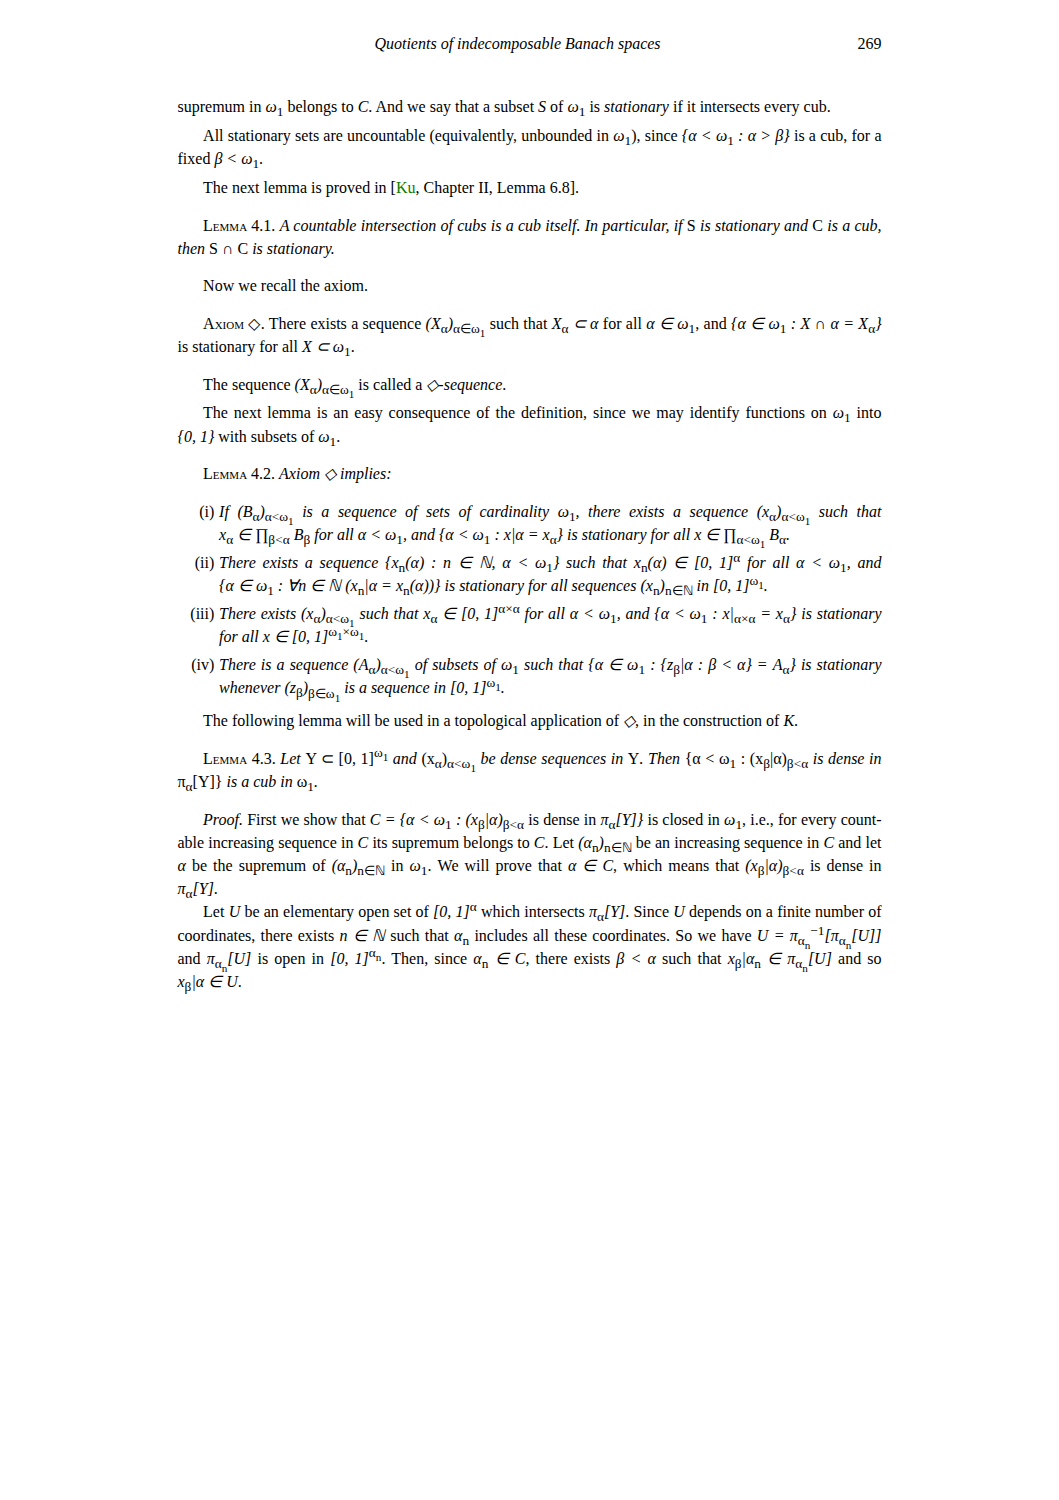Quotients of indecomposable Banach spaces 269
supremum in ω1 belongs to C. And we say that a subset S of ω1 is stationary if it intersects every cub.
All stationary sets are uncountable (equivalently, unbounded in ω1), since {α < ω1 : α > β} is a cub, for a fixed β < ω1.
The next lemma is proved in [Ku, Chapter II, Lemma 6.8].
Lemma 4.1. A countable intersection of cubs is a cub itself. In particular, if S is stationary and C is a cub, then S ∩ C is stationary.
Now we recall the axiom.
Axiom ◇. There exists a sequence (Xα)α∈ω1 such that Xα ⊂ α for all α ∈ ω1, and {α ∈ ω1 : X ∩ α = Xα} is stationary for all X ⊂ ω1.
The sequence (Xα)α∈ω1 is called a ◇-sequence.
The next lemma is an easy consequence of the definition, since we may identify functions on ω1 into {0, 1} with subsets of ω1.
Lemma 4.2. Axiom ◇ implies:
If (Bα)α<ω1 is a sequence of sets of cardinality ω1, there exists a sequence (xα)α<ω1 such that xα ∈ ∏β<α Bβ for all α < ω1, and {α < ω1 : x|α = xα} is stationary for all x ∈ ∏α<ω1 Bα.
There exists a sequence {xn(α) : n ∈ ℕ, α < ω1} such that xn(α) ∈ [0, 1]α for all α < ω1, and {α ∈ ω1 : ∀n ∈ ℕ (xn|α = xn(α))} is stationary for all sequences (xn)n∈ℕ in [0, 1]ω1.
There exists (xα)α<ω1 such that xα ∈ [0, 1]α×α for all α < ω1, and {α < ω1 : x|α×α = xα} is stationary for all x ∈ [0, 1]ω1×ω1.
There is a sequence (Aα)α<ω1 of subsets of ω1 such that {α ∈ ω1 : {zβ|α : β < α} = Aα} is stationary whenever (zβ)β∈ω1 is a sequence in [0, 1]ω1.
The following lemma will be used in a topological application of ◇, in the construction of K.
Lemma 4.3. Let Y ⊂ [0, 1]ω1 and (xα)α<ω1 be dense sequences in Y. Then {α < ω1 : (xβ|α)β<α is dense in πα[Y]} is a cub in ω1.
Proof. First we show that C = {α < ω1 : (xβ|α)β<α is dense in πα[Y]} is closed in ω1, i.e., for every countable increasing sequence in C its supremum belongs to C. Let (αn)n∈ℕ be an increasing sequence in C and let α be the supremum of (αn)n∈ℕ in ω1. We will prove that α ∈ C, which means that (xβ|α)β<α is dense in πα[Y].
Let U be an elementary open set of [0, 1]α which intersects πα[Y]. Since U depends on a finite number of coordinates, there exists n ∈ ℕ such that αn includes all these coordinates. So we have U = παn−1[παn[U]] and παn[U] is open in [0, 1]αn. Then, since αn ∈ C, there exists β < α such that xβ|αn ∈ παn[U] and so xβ|α ∈ U.